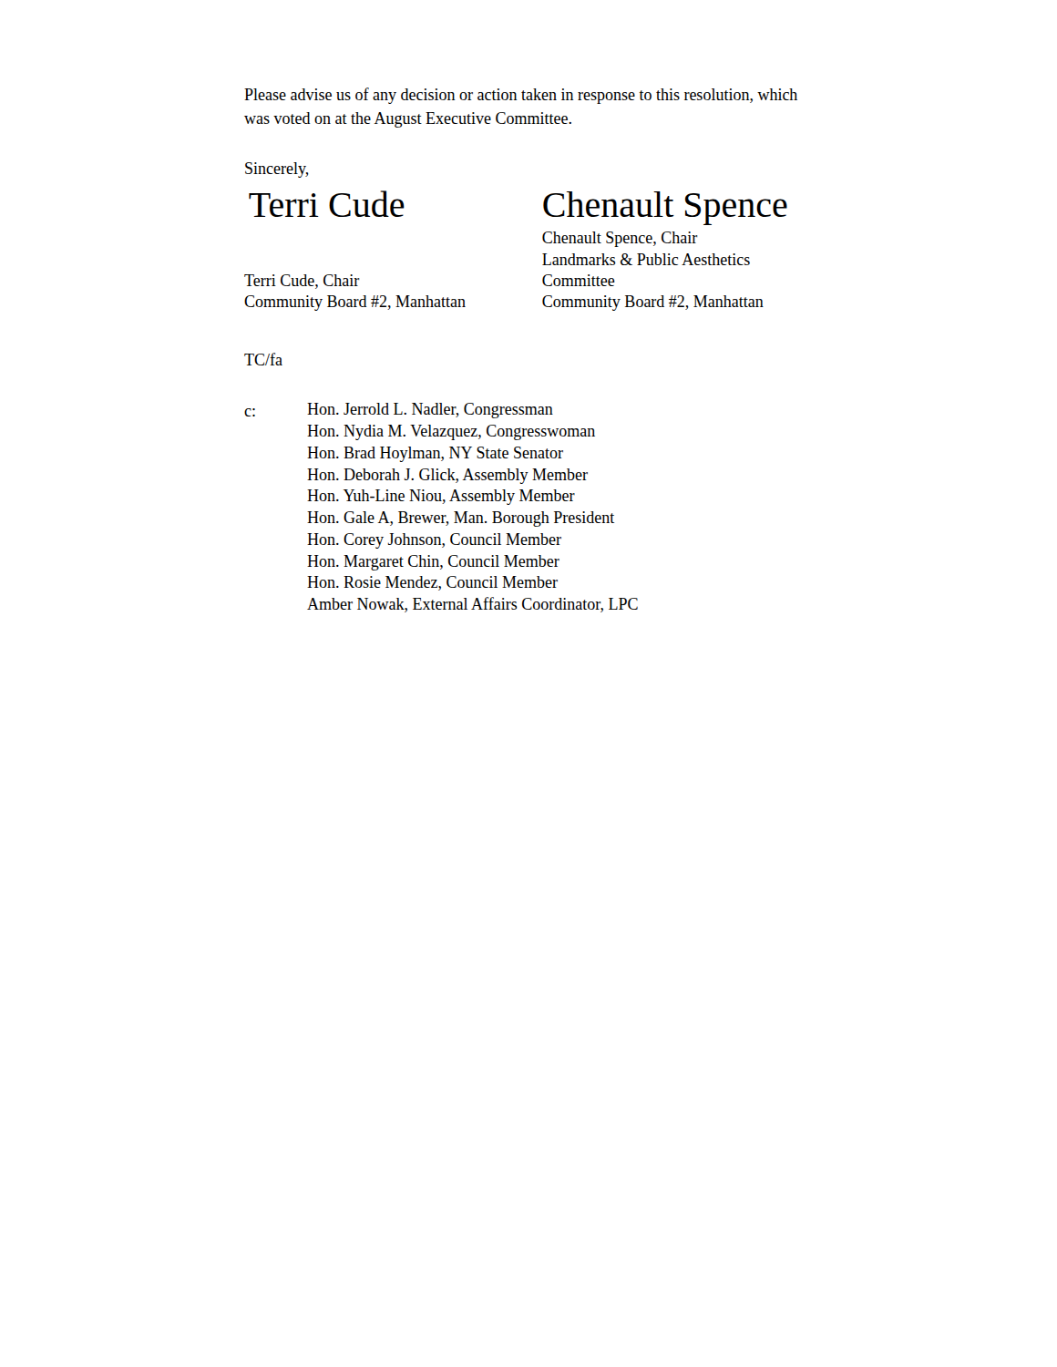Please advise us of any decision or action taken in response to this resolution, which was voted on at the August Executive Committee.
Sincerely,
| Terri Cude | Chenault Spence |
| Terri Cude, Chair Community Board #2, Manhattan | Chenault Spence, Chair Landmarks & Public Aesthetics Committee Community Board #2, Manhattan |
TC/fa
c:
Hon. Jerrold L. Nadler, Congressman
Hon. Nydia M. Velazquez, Congresswoman
Hon. Brad Hoylman, NY State Senator
Hon. Deborah J. Glick, Assembly Member
Hon. Yuh-Line Niou, Assembly Member
Hon. Gale A, Brewer, Man. Borough President
Hon. Corey Johnson, Council Member
Hon. Margaret Chin, Council Member
Hon. Rosie Mendez, Council Member
Amber Nowak, External Affairs Coordinator, LPC